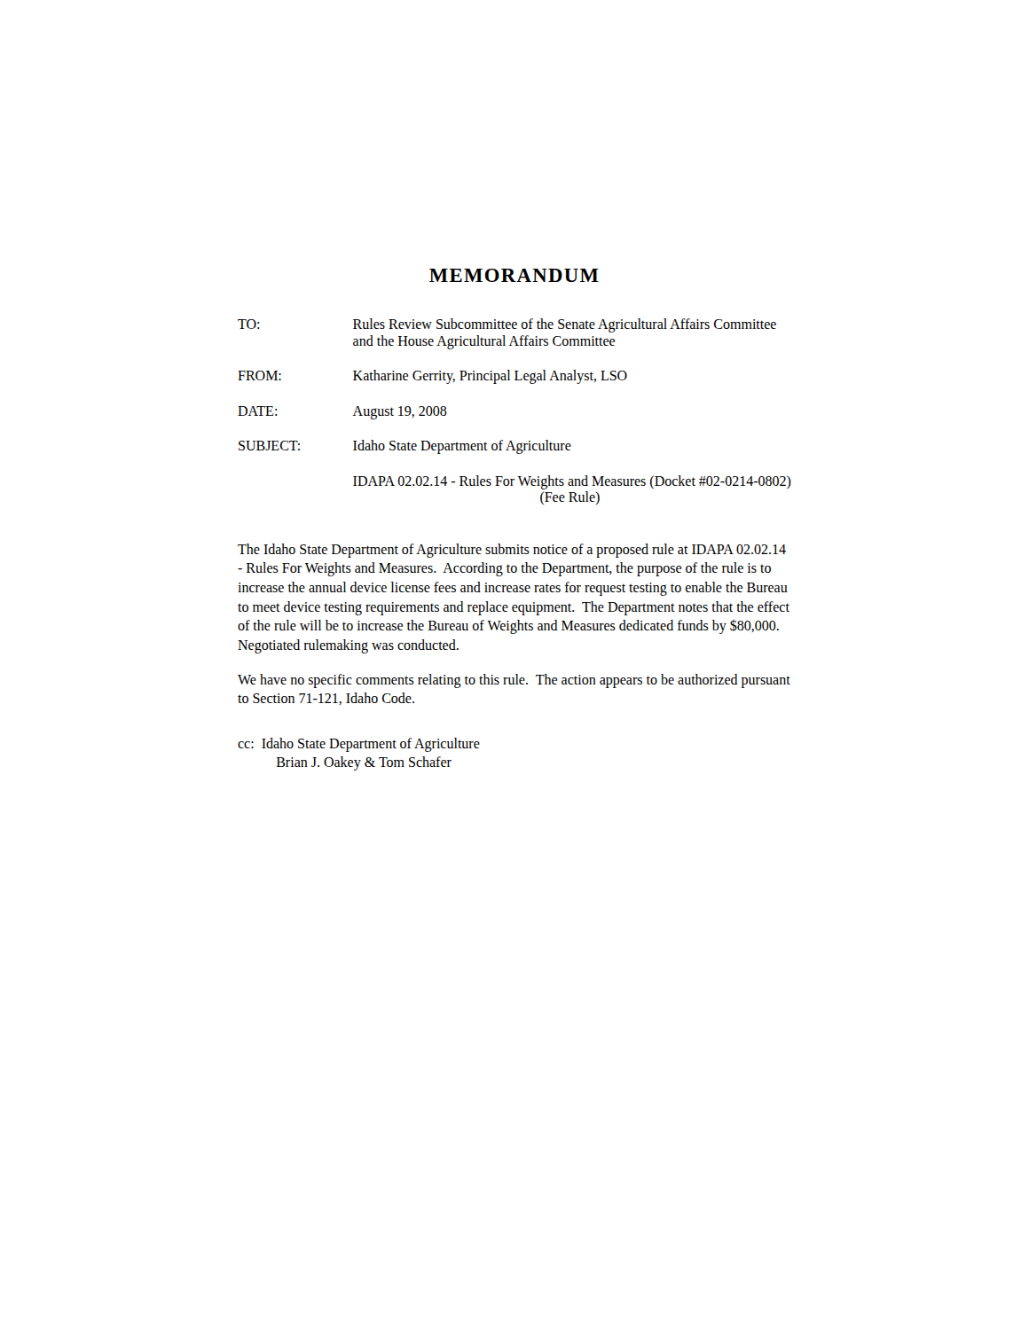MEMORANDUM
| TO: | Rules Review Subcommittee of the Senate Agricultural Affairs Committee and the House Agricultural Affairs Committee |
| FROM: | Katharine Gerrity, Principal Legal Analyst, LSO |
| DATE: | August 19, 2008 |
| SUBJECT: | Idaho State Department of Agriculture |
| | IDAPA 02.02.14 - Rules For Weights and Measures (Docket #02-0214-0802) (Fee Rule) |
The Idaho State Department of Agriculture submits notice of a proposed rule at IDAPA 02.02.14 - Rules For Weights and Measures. According to the Department, the purpose of the rule is to increase the annual device license fees and increase rates for request testing to enable the Bureau to meet device testing requirements and replace equipment. The Department notes that the effect of the rule will be to increase the Bureau of Weights and Measures dedicated funds by $80,000. Negotiated rulemaking was conducted.
We have no specific comments relating to this rule. The action appears to be authorized pursuant to Section 71-121, Idaho Code.
cc: Idaho State Department of Agriculture Brian J. Oakey & Tom Schafer